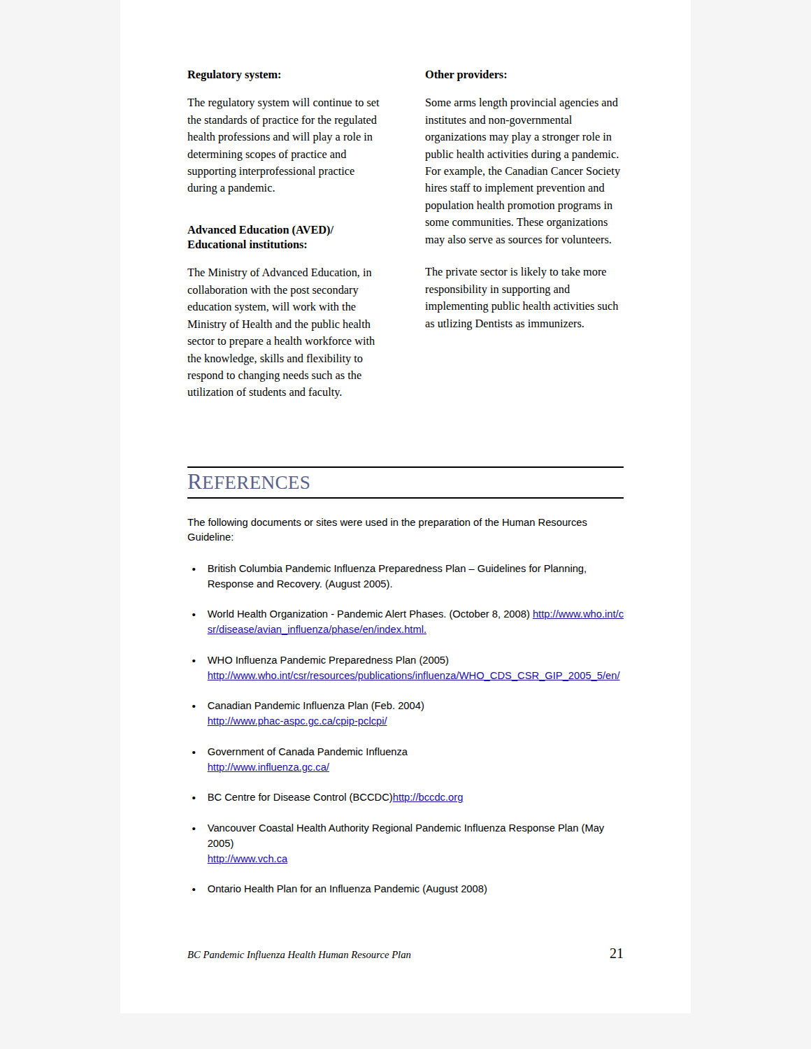Regulatory system:
The regulatory system will continue to set the standards of practice for the regulated health professions and will play a role in determining scopes of practice and supporting interprofessional practice during a pandemic.
Advanced Education (AVED)/ Educational institutions:
The Ministry of Advanced Education, in collaboration with the post secondary education system, will work with the Ministry of Health and the public health sector to prepare a health workforce with the knowledge, skills and flexibility to respond to changing needs such as the utilization of students and faculty.
Other providers:
Some arms length provincial agencies and institutes and non-governmental organizations may play a stronger role in public health activities during a pandemic. For example, the Canadian Cancer Society hires staff to implement prevention and population health promotion programs in some communities. These organizations may also serve as sources for volunteers.
The private sector is likely to take more responsibility in supporting and implementing public health activities such as utlizing Dentists as immunizers.
REFERENCES
The following documents or sites were used in the preparation of the Human Resources Guideline:
British Columbia Pandemic Influenza Preparedness Plan – Guidelines for Planning, Response and Recovery. (August 2005).
World Health Organization - Pandemic Alert Phases. (October 8, 2008) http://www.who.int/csr/disease/avian_influenza/phase/en/index.html.
WHO Influenza Pandemic Preparedness Plan (2005)
http://www.who.int/csr/resources/publications/influenza/WHO_CDS_CSR_GIP_2005_5/en/
Canadian Pandemic Influenza Plan (Feb. 2004)
http://www.phac-aspc.gc.ca/cpip-pclcpi/
Government of Canada Pandemic Influenza
http://www.influenza.gc.ca/
BC Centre for Disease Control (BCCDC)http://bccdc.org
Vancouver Coastal Health Authority Regional Pandemic Influenza Response Plan (May 2005)
http://www.vch.ca
Ontario Health Plan for an Influenza Pandemic (August 2008)
BC Pandemic Influenza Health Human Resource Plan
21